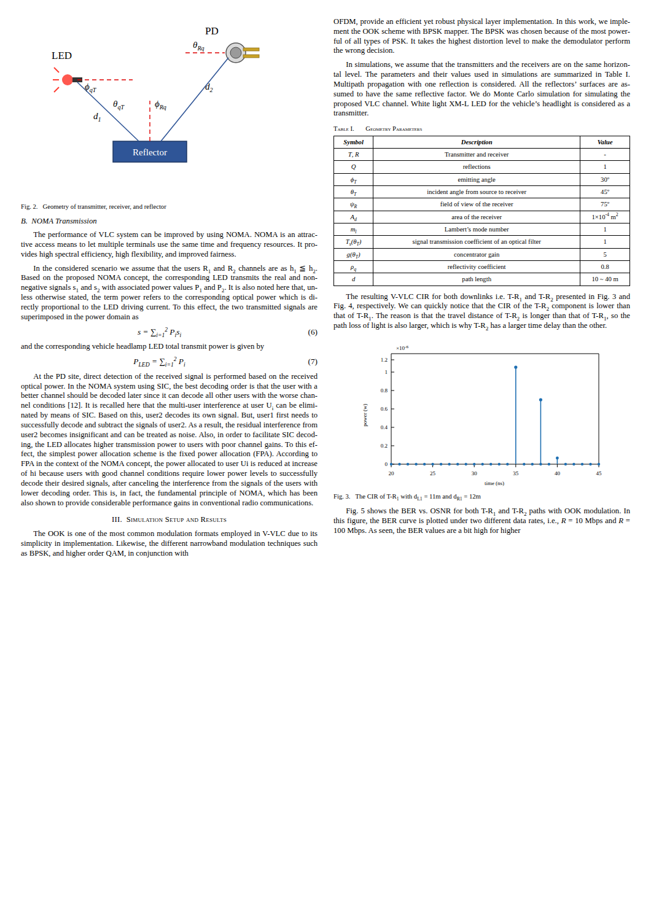PD LED Reflector ϕqT θqT ϕRq θRq d1 d2
Fig. 2. Geometry of transmitter, receiver, and reflector
B. NOMA Transmission
The performance of VLC system can be improved by using NOMA. NOMA is an attractive access means to let multiple terminals use the same time and frequency resources. It provides high spectral efficiency, high flexibility, and improved fairness.
In the considered scenario we assume that the users R1 and R2 channels are as h1 ≦ h2. Based on the proposed NOMA concept, the corresponding LED transmits the real and non-negative signals s1 and s2 with associated power values P1 and P2. It is also noted here that, unless otherwise stated, the term power refers to the corresponding optical power which is directly proportional to the LED driving current. To this effect, the two transmitted signals are superimposed in the power domain as
s = ∑i=12 Pisi (6)
and the corresponding vehicle headlamp LED total transmit power is given by
PLED = ∑i=12 Pi (7)
At the PD site, direct detection of the received signal is performed based on the received optical power. In the NOMA system using SIC, the best decoding order is that the user with a better channel should be decoded later since it can decode all other users with the worse channel conditions [12]. It is recalled here that the multi-user interference at user Ui can be eliminated by means of SIC. Based on this, user2 decodes its own signal. But, user1 first needs to successfully decode and subtract the signals of user2. As a result, the residual interference from user2 becomes insignificant and can be treated as noise. Also, in order to facilitate SIC decoding, the LED allocates higher transmission power to users with poor channel gains. To this effect, the simplest power allocation scheme is the fixed power allocation (FPA). According to FPA in the context of the NOMA concept, the power allocated to user Ui is reduced at increase of hi because users with good channel conditions require lower power levels to successfully decode their desired signals, after canceling the interference from the signals of the users with lower decoding order. This is, in fact, the fundamental principle of NOMA, which has been also shown to provide considerable performance gains in conventional radio communications.
III. Simulation Setup and Results
The OOK is one of the most common modulation formats employed in V-VLC due to its simplicity in implementation. Likewise, the different narrowband modulation techniques such as BPSK, and higher order QAM, in conjunction with
OFDM, provide an efficient yet robust physical layer implementation. In this work, we implement the OOK scheme with BPSK mapper. The BPSK was chosen because of the most powerful of all types of PSK. It takes the highest distortion level to make the demodulator perform the wrong decision.
In simulations, we assume that the transmitters and the receivers are on the same horizontal level. The parameters and their values used in simulations are summarized in Table I. Multipath propagation with one reflection is considered. All the reflectors’ surfaces are assumed to have the same reflective factor. We do Monte Carlo simulation for simulating the proposed VLC channel. White light XM-L LED for the vehicle’s headlight is considered as a transmitter.
Table I. Geometry Parameters
| Symbol | Description | Value |
| --- | --- | --- |
| T , R | Transmitter and receiver | - |
| Q | reflections | 1 |
| ϕ T | emitting angle | 30º |
| θ T | incident angle from source to receiver | 45º |
| ψ R | field of view of the receiver | 75º |
| A d | area of the receiver | 1×10 -4 m 2 |
| m l | Lambert’s mode number | 1 |
| T s (θ T ) | signal transmission coefficient of an optical filter | 1 |
| g(θ T ) | concentrator gain | 5 |
| ρ q | reflectivity coefficient | 0.8 |
| d | path length | 10 ~ 40 m |
The resulting V-VLC CIR for both downlinks i.e. T-R1 and T-R2 presented in Fig. 3 and Fig. 4, respectively. We can quickly notice that the CIR of the T-R2 component is lower than that of T-R1. The reason is that the travel distance of T-R2 is longer than that of T-R1, so the path loss of light is also larger, which is why T-R2 has a larger time delay than the other.
0 0.2 0.4 0.6 0.8 1 1.2 20 25 30 35 40 45 time (ns) power (w) ×10-6
Fig. 3. The CIR of T-R1 with dL1 = 11m and dR1 = 12m
Fig. 5 shows the BER vs. OSNR for both T-R1 and T-R2 paths with OOK modulation. In this figure, the BER curve is plotted under two different data rates, i.e., R = 10 Mbps and R = 100 Mbps. As seen, the BER values are a bit high for higher